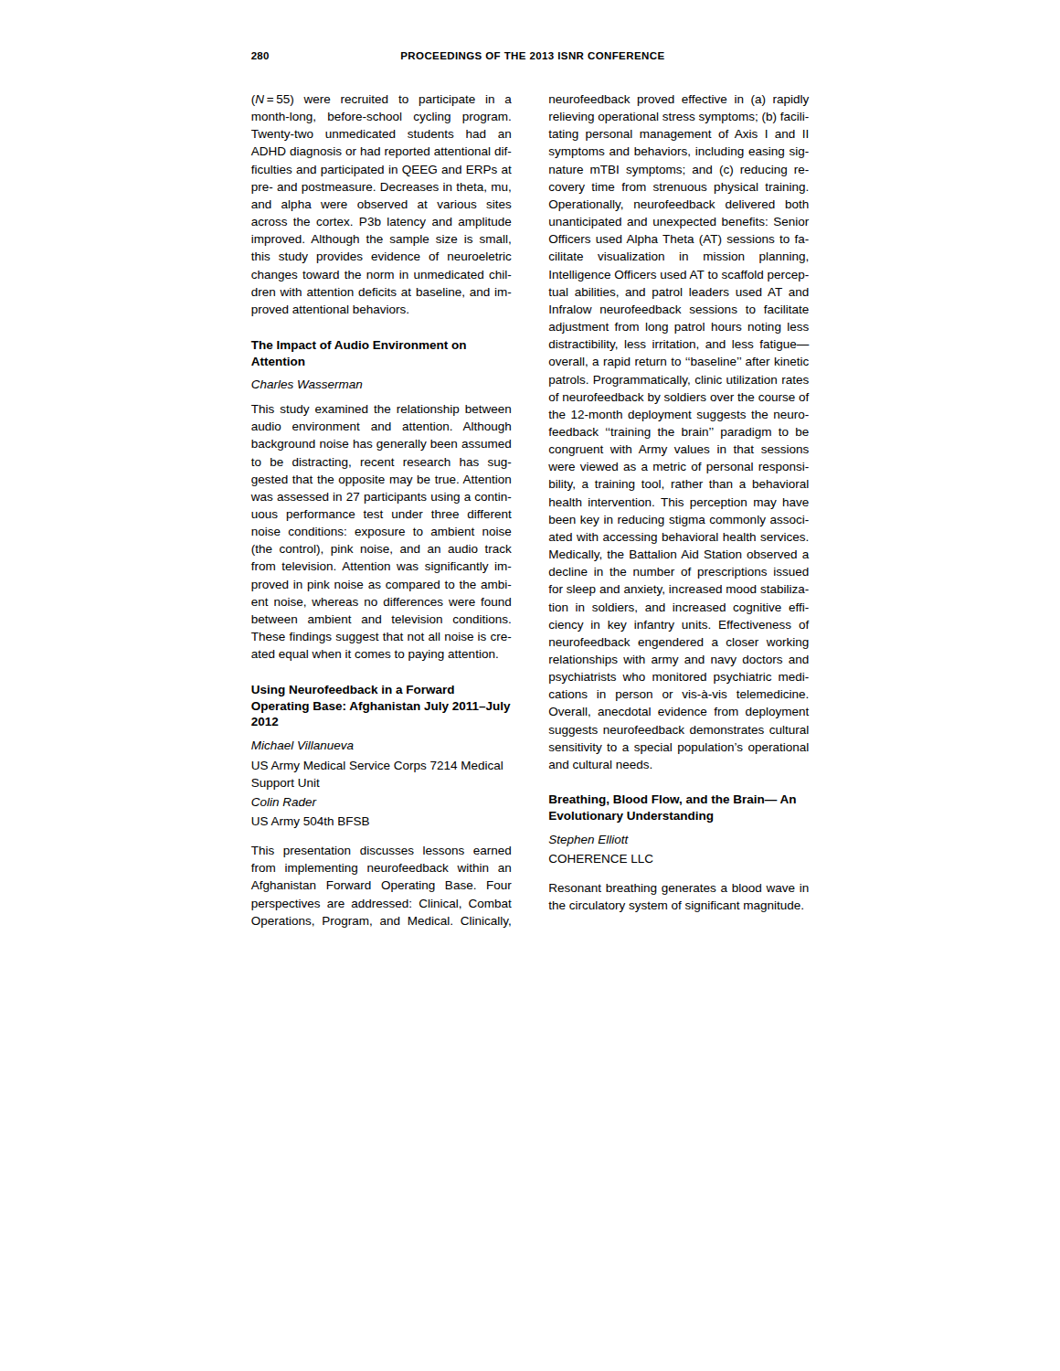280 Proceedings of the 2013 ISNR Conference
(N = 55) were recruited to participate in a month-long, before-school cycling program. Twenty-two unmedicated students had an ADHD diagnosis or had reported attentional difficulties and participated in QEEG and ERPs at pre- and postmeasure. Decreases in theta, mu, and alpha were observed at various sites across the cortex. P3b latency and amplitude improved. Although the sample size is small, this study provides evidence of neuroeletric changes toward the norm in unmedicated children with attention deficits at baseline, and improved attentional behaviors.
The Impact of Audio Environment on Attention
Charles Wasserman
This study examined the relationship between audio environment and attention. Although background noise has generally been assumed to be distracting, recent research has suggested that the opposite may be true. Attention was assessed in 27 participants using a continuous performance test under three different noise conditions: exposure to ambient noise (the control), pink noise, and an audio track from television. Attention was significantly improved in pink noise as compared to the ambient noise, whereas no differences were found between ambient and television conditions. These findings suggest that not all noise is created equal when it comes to paying attention.
Using Neurofeedback in a Forward Operating Base: Afghanistan July 2011–July 2012
Michael Villanueva
US Army Medical Service Corps 7214 Medical Support Unit
Colin Rader
US Army 504th BFSB
This presentation discusses lessons earned from implementing neurofeedback within an Afghanistan Forward Operating Base. Four perspectives are addressed: Clinical, Combat Operations, Program, and Medical. Clinically, neurofeedback proved effective in (a) rapidly relieving operational stress symptoms; (b) facilitating personal management of Axis I and II symptoms and behaviors, including easing signature mTBI symptoms; and (c) reducing recovery time from strenuous physical training. Operationally, neurofeedback delivered both unanticipated and unexpected benefits: Senior Officers used Alpha Theta (AT) sessions to facilitate visualization in mission planning, Intelligence Officers used AT to scaffold perceptual abilities, and patrol leaders used AT and Infralow neurofeedback sessions to facilitate adjustment from long patrol hours noting less distractibility, less irritation, and less fatigue—overall, a rapid return to ‘‘baseline’’ after kinetic patrols. Programmatically, clinic utilization rates of neurofeedback by soldiers over the course of the 12-month deployment suggests the neurofeedback ‘‘training the brain’’ paradigm to be congruent with Army values in that sessions were viewed as a metric of personal responsibility, a training tool, rather than a behavioral health intervention. This perception may have been key in reducing stigma commonly associated with accessing behavioral health services. Medically, the Battalion Aid Station observed a decline in the number of prescriptions issued for sleep and anxiety, increased mood stabilization in soldiers, and increased cognitive efficiency in key infantry units. Effectiveness of neurofeedback engendered a closer working relationships with army and navy doctors and psychiatrists who monitored psychiatric medications in person or vis-à-vis telemedicine. Overall, anecdotal evidence from deployment suggests neurofeedback demonstrates cultural sensitivity to a special population’s operational and cultural needs.
Breathing, Blood Flow, and the Brain— An Evolutionary Understanding
Stephen Elliott
COHERENCE LLC
Resonant breathing generates a blood wave in the circulatory system of significant magnitude.